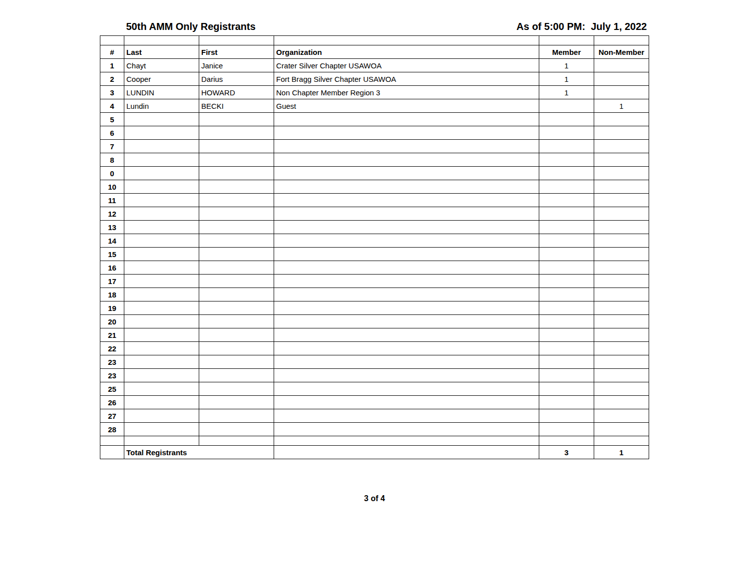| | 50th AMM Only Registrants | As of 5:00 PM: July 1, 2022 |
| # | Last | First | Organization | Member | Non-Member |
| 1 | Chayt | Janice | Crater Silver Chapter USAWOA | 1 | |
| 2 | Cooper | Darius | Fort Bragg Silver Chapter USAWOA | 1 | |
| 3 | LUNDIN | HOWARD | Non Chapter Member Region 3 | 1 | |
| 4 | Lundin | BECKI | Guest | | 1 |
| 5 | | | | | |
| 6 | | | | | |
| 7 | | | | | |
| 8 | | | | | |
| 0 | | | | | |
| 10 | | | | | |
| 11 | | | | | |
| 12 | | | | | |
| 13 | | | | | |
| 14 | | | | | |
| 15 | | | | | |
| 16 | | | | | |
| 17 | | | | | |
| 18 | | | | | |
| 19 | | | | | |
| 20 | | | | | |
| 21 | | | | | |
| 22 | | | | | |
| 23 | | | | | |
| 23 | | | | | |
| 25 | | | | | |
| 26 | | | | | |
| 27 | | | | | |
| 28 | | | | | |
| | Total Registrants | | 3 | 1 |
3 of 4